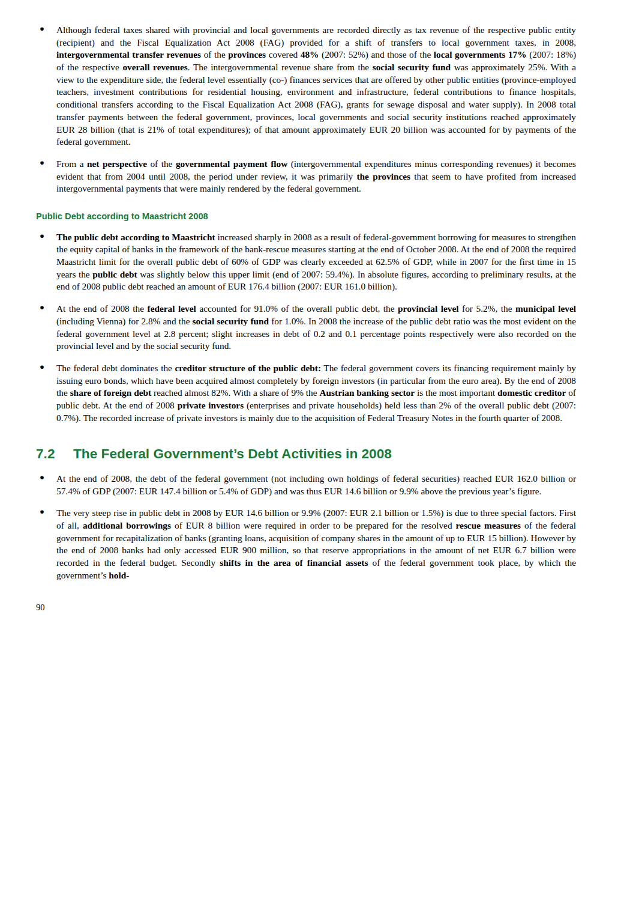Although federal taxes shared with provincial and local governments are recorded directly as tax revenue of the respective public entity (recipient) and the Fiscal Equalization Act 2008 (FAG) provided for a shift of transfers to local government taxes, in 2008, intergovernmental transfer revenues of the provinces covered 48% (2007: 52%) and those of the local governments 17% (2007: 18%) of the respective overall revenues. The intergovernmental revenue share from the social security fund was approximately 25%. With a view to the expenditure side, the federal level essentially (co-) finances services that are offered by other public entities (province-employed teachers, investment contributions for residential housing, environment and infrastructure, federal contributions to finance hospitals, conditional transfers according to the Fiscal Equalization Act 2008 (FAG), grants for sewage disposal and water supply). In 2008 total transfer payments between the federal government, provinces, local governments and social security institutions reached approximately EUR 28 billion (that is 21% of total expenditures); of that amount approximately EUR 20 billion was accounted for by payments of the federal government.
From a net perspective of the governmental payment flow (intergovernmental expenditures minus corresponding revenues) it becomes evident that from 2004 until 2008, the period under review, it was primarily the provinces that seem to have profited from increased intergovernmental payments that were mainly rendered by the federal government.
Public Debt according to Maastricht 2008
The public debt according to Maastricht increased sharply in 2008 as a result of federal-government borrowing for measures to strengthen the equity capital of banks in the framework of the bank-rescue measures starting at the end of October 2008. At the end of 2008 the required Maastricht limit for the overall public debt of 60% of GDP was clearly exceeded at 62.5% of GDP, while in 2007 for the first time in 15 years the public debt was slightly below this upper limit (end of 2007: 59.4%). In absolute figures, according to preliminary results, at the end of 2008 public debt reached an amount of EUR 176.4 billion (2007: EUR 161.0 billion).
At the end of 2008 the federal level accounted for 91.0% of the overall public debt, the provincial level for 5.2%, the municipal level (including Vienna) for 2.8% and the social security fund for 1.0%. In 2008 the increase of the public debt ratio was the most evident on the federal government level at 2.8 percent; slight increases in debt of 0.2 and 0.1 percentage points respectively were also recorded on the provincial level and by the social security fund.
The federal debt dominates the creditor structure of the public debt: The federal government covers its financing requirement mainly by issuing euro bonds, which have been acquired almost completely by foreign investors (in particular from the euro area). By the end of 2008 the share of foreign debt reached almost 82%. With a share of 9% the Austrian banking sector is the most important domestic creditor of public debt. At the end of 2008 private investors (enterprises and private households) held less than 2% of the overall public debt (2007: 0.7%). The recorded increase of private investors is mainly due to the acquisition of Federal Treasury Notes in the fourth quarter of 2008.
7.2 The Federal Government’s Debt Activities in 2008
At the end of 2008, the debt of the federal government (not including own holdings of federal securities) reached EUR 162.0 billion or 57.4% of GDP (2007: EUR 147.4 billion or 5.4% of GDP) and was thus EUR 14.6 billion or 9.9% above the previous year’s figure.
The very steep rise in public debt in 2008 by EUR 14.6 billion or 9.9% (2007: EUR 2.1 billion or 1.5%) is due to three special factors. First of all, additional borrowings of EUR 8 billion were required in order to be prepared for the resolved rescue measures of the federal government for recapitalization of banks (granting loans, acquisition of company shares in the amount of up to EUR 15 billion). However by the end of 2008 banks had only accessed EUR 900 million, so that reserve appropriations in the amount of net EUR 6.7 billion were recorded in the federal budget. Secondly shifts in the area of financial assets of the federal government took place, by which the government’s hold-
90